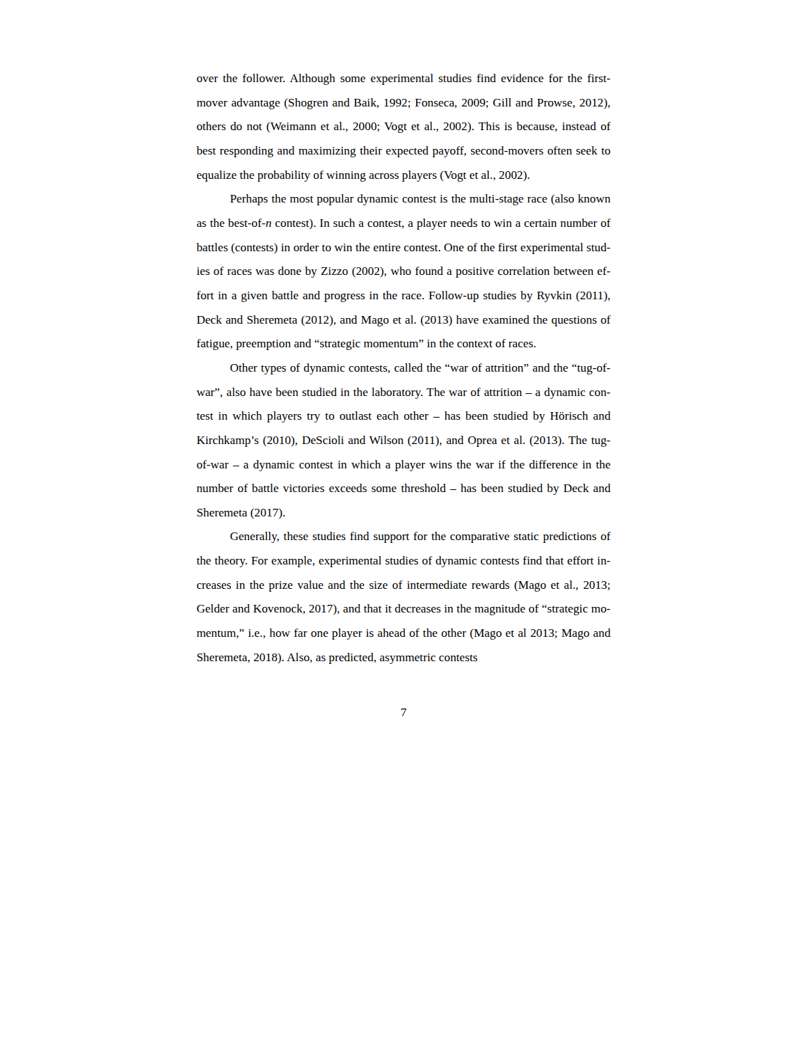over the follower. Although some experimental studies find evidence for the first-mover advantage (Shogren and Baik, 1992; Fonseca, 2009; Gill and Prowse, 2012), others do not (Weimann et al., 2000; Vogt et al., 2002). This is because, instead of best responding and maximizing their expected payoff, second-movers often seek to equalize the probability of winning across players (Vogt et al., 2002).
Perhaps the most popular dynamic contest is the multi-stage race (also known as the best-of-n contest). In such a contest, a player needs to win a certain number of battles (contests) in order to win the entire contest. One of the first experimental studies of races was done by Zizzo (2002), who found a positive correlation between effort in a given battle and progress in the race. Follow-up studies by Ryvkin (2011), Deck and Sheremeta (2012), and Mago et al. (2013) have examined the questions of fatigue, preemption and “strategic momentum” in the context of races.
Other types of dynamic contests, called the “war of attrition” and the “tug-of-war”, also have been studied in the laboratory. The war of attrition – a dynamic contest in which players try to outlast each other – has been studied by Hörisch and Kirchkamp’s (2010), DeScioli and Wilson (2011), and Oprea et al. (2013). The tug-of-war – a dynamic contest in which a player wins the war if the difference in the number of battle victories exceeds some threshold – has been studied by Deck and Sheremeta (2017).
Generally, these studies find support for the comparative static predictions of the theory. For example, experimental studies of dynamic contests find that effort increases in the prize value and the size of intermediate rewards (Mago et al., 2013; Gelder and Kovenock, 2017), and that it decreases in the magnitude of “strategic momentum,” i.e., how far one player is ahead of the other (Mago et al 2013; Mago and Sheremeta, 2018). Also, as predicted, asymmetric contests
7